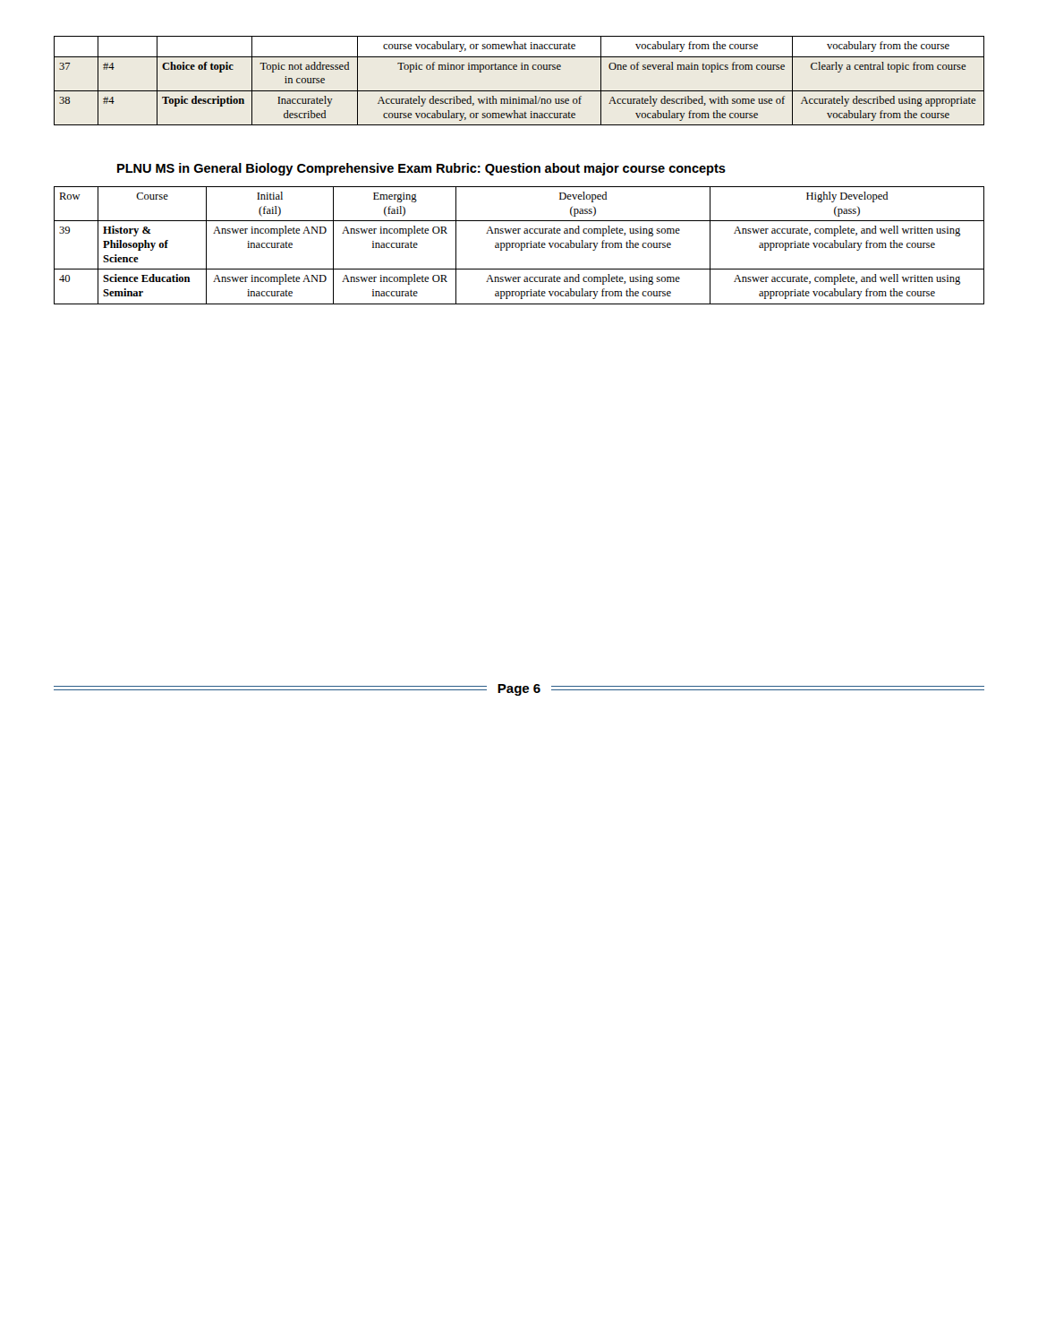| | | | | course vocabulary, or somewhat inaccurate | vocabulary from the course | vocabulary from the course |
| 37 | #4 | Choice of topic | Topic not addressed in course | Topic of minor importance in course | One of several main topics from course | Clearly a central topic from course |
| 38 | #4 | Topic description | Inaccurately described | Accurately described, with minimal/no use of course vocabulary, or somewhat inaccurate | Accurately described, with some use of vocabulary from the course | Accurately described using appropriate vocabulary from the course |
PLNU MS in General Biology Comprehensive Exam Rubric: Question about major course concepts
| Row | Course | Initial (fail) | Emerging (fail) | Developed (pass) | Highly Developed (pass) |
| --- | --- | --- | --- | --- | --- |
| 39 | History & Philosophy of Science | Answer incomplete AND inaccurate | Answer incomplete OR inaccurate | Answer accurate and complete, using some appropriate vocabulary from the course | Answer accurate, complete, and well written using appropriate vocabulary from the course |
| 40 | Science Education Seminar | Answer incomplete AND inaccurate | Answer incomplete OR inaccurate | Answer accurate and complete, using some appropriate vocabulary from the course | Answer accurate, complete, and well written using appropriate vocabulary from the course |
Page 6